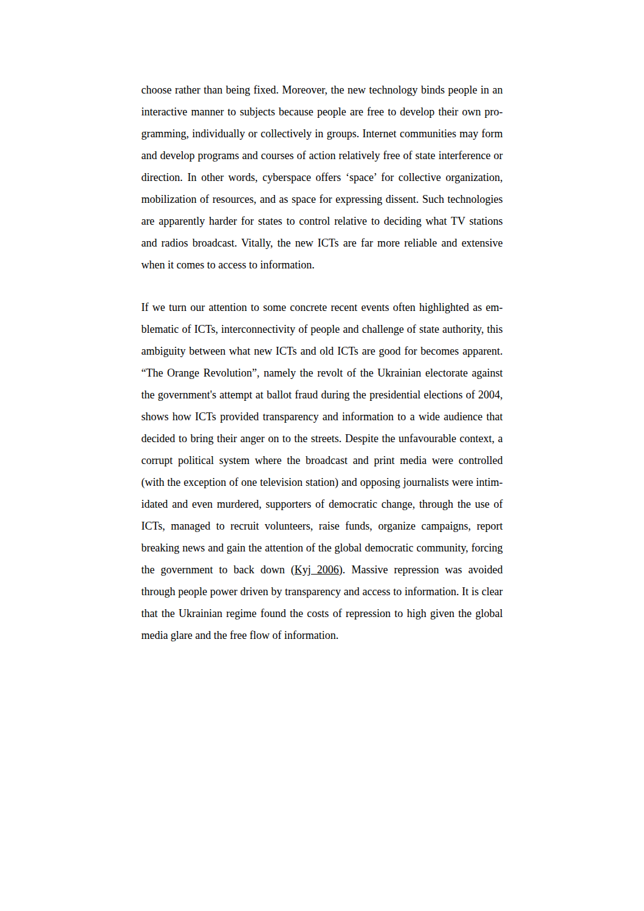choose rather than being fixed. Moreover, the new technology binds people in an interactive manner to subjects because people are free to develop their own programming, individually or collectively in groups. Internet communities may form and develop programs and courses of action relatively free of state interference or direction. In other words, cyberspace offers ‘space’ for collective organization, mobilization of resources, and as space for expressing dissent. Such technologies are apparently harder for states to control relative to deciding what TV stations and radios broadcast. Vitally, the new ICTs are far more reliable and extensive when it comes to access to information.
If we turn our attention to some concrete recent events often highlighted as emblematic of ICTs, interconnectivity of people and challenge of state authority, this ambiguity between what new ICTs and old ICTs are good for becomes apparent. “The Orange Revolution”, namely the revolt of the Ukrainian electorate against the government's attempt at ballot fraud during the presidential elections of 2004, shows how ICTs provided transparency and information to a wide audience that decided to bring their anger on to the streets. Despite the unfavourable context, a corrupt political system where the broadcast and print media were controlled (with the exception of one television station) and opposing journalists were intimidated and even murdered, supporters of democratic change, through the use of ICTs, managed to recruit volunteers, raise funds, organize campaigns, report breaking news and gain the attention of the global democratic community, forcing the government to back down (Kyj 2006). Massive repression was avoided through people power driven by transparency and access to information. It is clear that the Ukrainian regime found the costs of repression to high given the global media glare and the free flow of information.